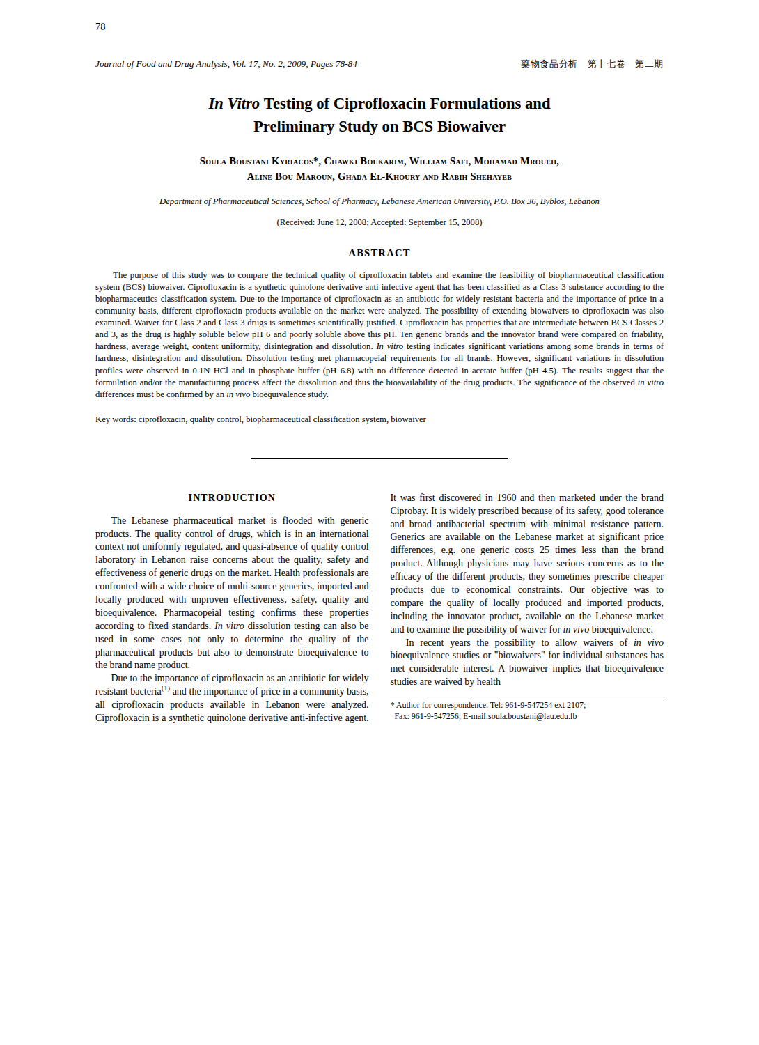78
Journal of Food and Drug Analysis, Vol. 17, No. 2, 2009, Pages 78-84 藥物食品分析　第十七卷　第二期
In Vitro Testing of Ciprofloxacin Formulations and
Preliminary Study on BCS Biowaiver
Soula Boustani Kyriacos*, Chawki Boukarim, William Safi, Mohamad Mroueh,
Aline Bou Maroun, Ghada El-Khoury and Rabih Shehayeb
Department of Pharmaceutical Sciences, School of Pharmacy, Lebanese American University, P.O. Box 36, Byblos, Lebanon
(Received: June 12, 2008; Accepted: September 15, 2008)
ABSTRACT
The purpose of this study was to compare the technical quality of ciprofloxacin tablets and examine the feasibility of biopharmaceutical classification system (BCS) biowaiver. Ciprofloxacin is a synthetic quinolone derivative anti-infective agent that has been classified as a Class 3 substance according to the biopharmaceutics classification system. Due to the importance of ciprofloxacin as an antibiotic for widely resistant bacteria and the importance of price in a community basis, different ciprofloxacin products available on the market were analyzed. The possibility of extending biowaivers to ciprofloxacin was also examined. Waiver for Class 2 and Class 3 drugs is sometimes scientifically justified. Ciprofloxacin has properties that are intermediate between BCS Classes 2 and 3, as the drug is highly soluble below pH 6 and poorly soluble above this pH. Ten generic brands and the innovator brand were compared on friability, hardness, average weight, content uniformity, disintegration and dissolution. In vitro testing indicates significant variations among some brands in terms of hardness, disintegration and dissolution. Dissolution testing met pharmacopeial requirements for all brands. However, significant variations in dissolution profiles were observed in 0.1N HCl and in phosphate buffer (pH 6.8) with no difference detected in acetate buffer (pH 4.5). The results suggest that the formulation and/or the manufacturing process affect the dissolution and thus the bioavailability of the drug products. The significance of the observed in vitro differences must be confirmed by an in vivo bioequivalence study.
Key words: ciprofloxacin, quality control, biopharmaceutical classification system, biowaiver
INTRODUCTION
The Lebanese pharmaceutical market is flooded with generic products. The quality control of drugs, which is in an international context not uniformly regulated, and quasi-absence of quality control laboratory in Lebanon raise concerns about the quality, safety and effectiveness of generic drugs on the market. Health professionals are confronted with a wide choice of multi-source generics, imported and locally produced with unproven effectiveness, safety, quality and bioequivalence. Pharmacopeial testing confirms these properties according to fixed standards. In vitro dissolution testing can also be used in some cases not only to determine the quality of the pharmaceutical products but also to demonstrate bioequivalence to the brand name product.
Due to the importance of ciprofloxacin as an antibiotic for widely resistant bacteria(1) and the importance of price in a community basis, all ciprofloxacin products available in Lebanon were analyzed. Ciprofloxacin is a synthetic quinolone derivative anti-infective agent. It was first discovered in 1960 and then marketed under the brand Ciprobay. It is widely prescribed because of its safety, good tolerance and broad antibacterial spectrum with minimal resistance pattern. Generics are available on the Lebanese market at significant price differences, e.g. one generic costs 25 times less than the brand product. Although physicians may have serious concerns as to the efficacy of the different products, they sometimes prescribe cheaper products due to economical constraints. Our objective was to compare the quality of locally produced and imported products, including the innovator product, available on the Lebanese market and to examine the possibility of waiver for in vivo bioequivalence.
In recent years the possibility to allow waivers of in vivo bioequivalence studies or "biowaivers" for individual substances has met considerable interest. A biowaiver implies that bioequivalence studies are waived by health
* Author for correspondence. Tel: 961-9-547254 ext 2107;
Fax: 961-9-547256; E-mail:soula.boustani@lau.edu.lb